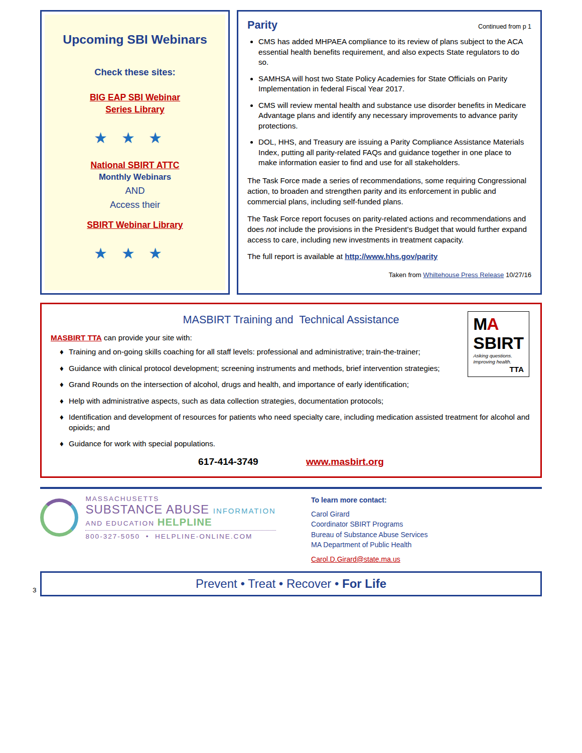Upcoming SBI Webinars
Check these sites:
BIG EAP SBI Webinar
Series Library
★★★
National SBIRT ATTC
Monthly Webinars
AND
Access their
SBIRT Webinar Library
★★★
Parity
Continued from p 1
CMS has added MHPAEA compliance to its review of plans subject to the ACA essential health benefits requirement, and also expects State regulators to do so.
SAMHSA will host two State Policy Academies for State Officials on Parity Implementation in federal Fiscal Year 2017.
CMS will review mental health and substance use disorder benefits in Medicare Advantage plans and identify any necessary improvements to advance parity protections.
DOL, HHS, and Treasury are issuing a Parity Compliance Assistance Materials Index, putting all parity-related FAQs and guidance together in one place to make information easier to find and use for all stakeholders.
The Task Force made a series of recommendations, some requiring Congressional action, to broaden and strengthen parity and its enforcement in public and commercial plans, including self-funded plans.
The Task Force report focuses on parity-related actions and recommendations and does not include the provisions in the President’s Budget that would further expand access to care, including new investments in treatment capacity.
The full report is available at http://www.hhs.gov/parity
Taken from Whiltehouse Press Release 10/27/16
MA
SBIRT
Asking questions.
Improving health.
TTA
MASBIRT Training and Technical Assistance
MASBIRT TTA can provide your site with:
Training and on-going skills coaching for all staff levels: professional and administrative; train-the-trainer;
Guidance with clinical protocol development; screening instruments and methods, brief intervention strategies;
Grand Rounds on the intersection of alcohol, drugs and health, and importance of early identification;
Help with administrative aspects, such as data collection strategies, documentation protocols;
Identification and development of resources for patients who need specialty care, including medication assisted treatment for alcohol and opioids; and
Guidance for work with special populations.
617-414-3749 www.masbirt.org
MASSACHUSETTS
SUBSTANCE ABUSE INFORMATION
AND EDUCATION HELPLINE
800-327-5050 • HELPLINE-ONLINE.COM
To learn more contact:
Carol Girard
Coordinator SBIRT Programs
Bureau of Substance Abuse Services
MA Department of Public Health
Carol.D.Girard@state.ma.us
3 Prevent • Treat • Recover • For Life